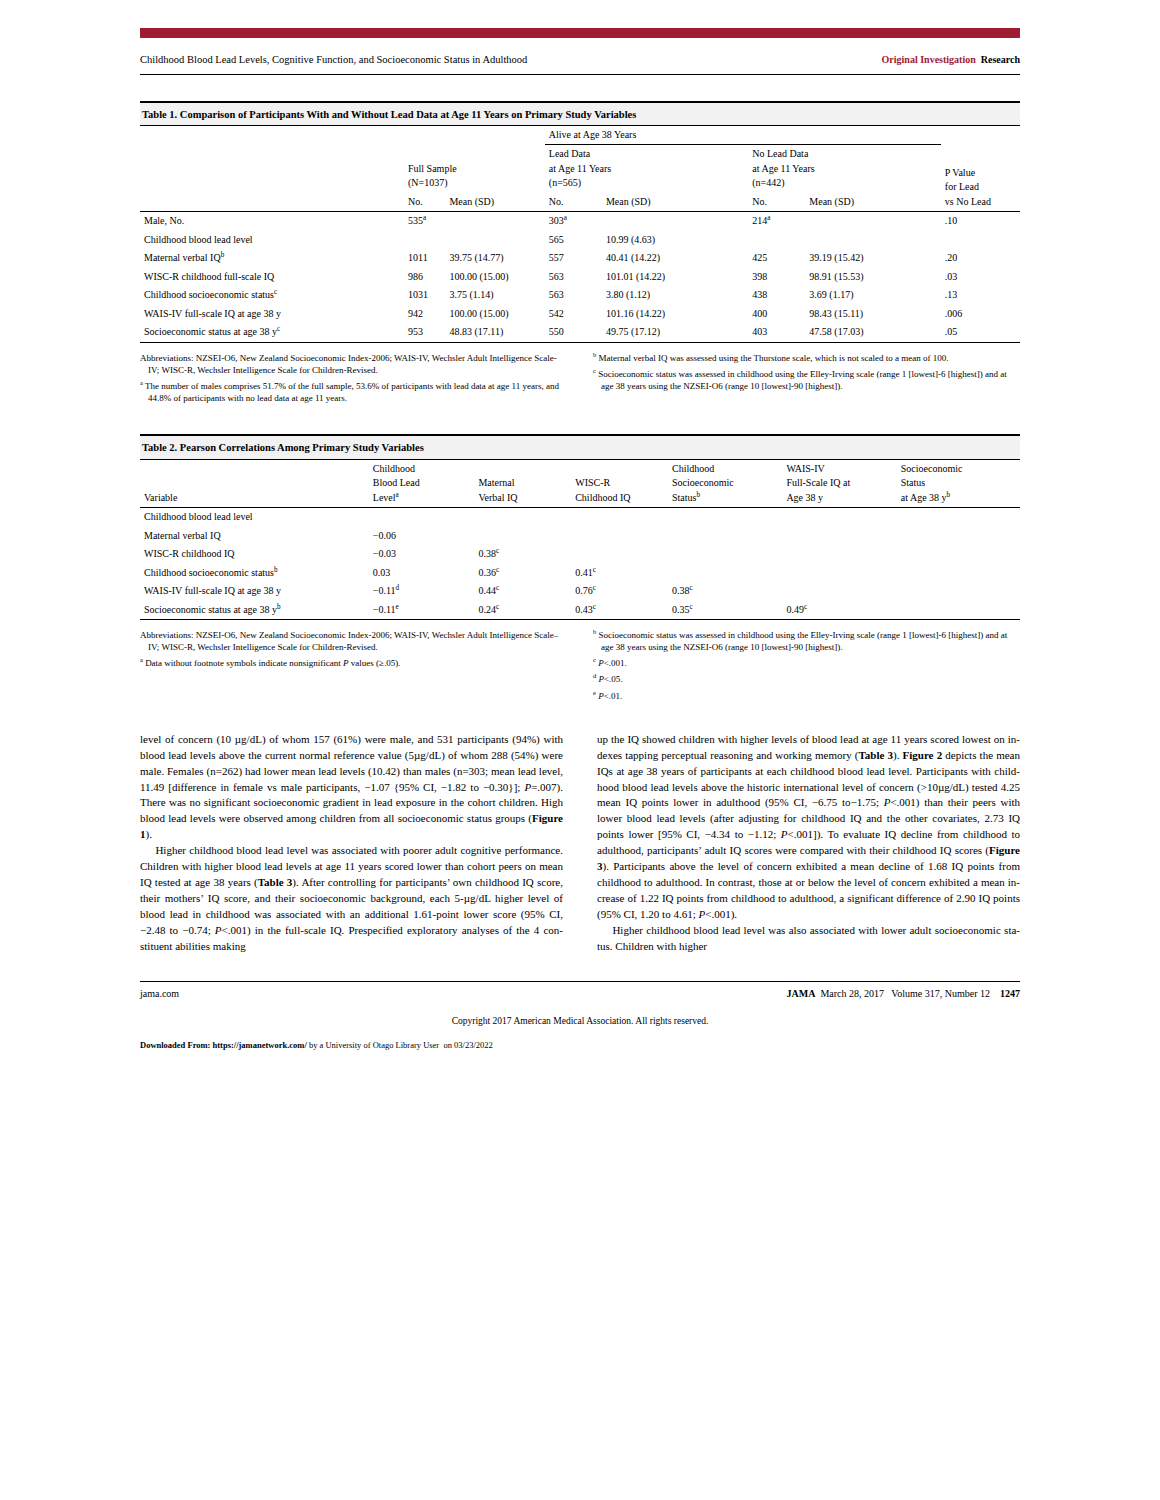Childhood Blood Lead Levels, Cognitive Function, and Socioeconomic Status in Adulthood
Original Investigation Research
Table 1. Comparison of Participants With and Without Lead Data at Age 11 Years on Primary Study Variables
| | Full Sample (N=1037) | Alive at Age 38 Years | P Value for Lead vs No Lead |
| --- | --- | --- | --- |
| Lead Data at Age 11 Years (n=565) | No Lead Data at Age 11 Years (n=442) |
| No. | Mean (SD) | No. | Mean (SD) | No. | Mean (SD) |
| Male, No. | 535 a | | 303 a | | 214 a | | .10 |
| Childhood blood lead level | | | 565 | 10.99 (4.63) | | | |
| Maternal verbal IQ b | 1011 | 39.75 (14.77) | 557 | 40.41 (14.22) | 425 | 39.19 (15.42) | .20 |
| WISC-R childhood full-scale IQ | 986 | 100.00 (15.00) | 563 | 101.01 (14.22) | 398 | 98.91 (15.53) | .03 |
| Childhood socioeconomic status c | 1031 | 3.75 (1.14) | 563 | 3.80 (1.12) | 438 | 3.69 (1.17) | .13 |
| WAIS-IV full-scale IQ at age 38 y | 942 | 100.00 (15.00) | 542 | 101.16 (14.22) | 400 | 98.43 (15.11) | .006 |
| Socioeconomic status at age 38 y c | 953 | 48.83 (17.11) | 550 | 49.75 (17.12) | 403 | 47.58 (17.03) | .05 |
Abbreviations: NZSEI-O6, New Zealand Socioeconomic Index-2006; WAIS-IV, Wechsler Adult Intelligence Scale-IV; WISC-R, Wechsler Intelligence Scale for Children-Revised.
a The number of males comprises 51.7% of the full sample, 53.6% of participants with lead data at age 11 years, and 44.8% of participants with no lead data at age 11 years.
b Maternal verbal IQ was assessed using the Thurstone scale, which is not scaled to a mean of 100.
c Socioeconomic status was assessed in childhood using the Elley-Irving scale (range 1 [lowest]-6 [highest]) and at age 38 years using the NZSEI-O6 (range 10 [lowest]-90 [highest]).
Table 2. Pearson Correlations Among Primary Study Variables
| Variable | Childhood Blood Lead Level a | Maternal Verbal IQ | WISC-R Childhood IQ | Childhood Socioeconomic Status b | WAIS-IV Full-Scale IQ at Age 38 y | Socioeconomic Status at Age 38 y b |
| --- | --- | --- | --- | --- | --- | --- |
| Childhood blood lead level | | | | | | |
| Maternal verbal IQ | −0.06 | | | | | |
| WISC-R childhood IQ | −0.03 | 0.38 c | | | | |
| Childhood socioeconomic status b | 0.03 | 0.36 c | 0.41 c | | | |
| WAIS-IV full-scale IQ at age 38 y | −0.11 d | 0.44 c | 0.76 c | 0.38 c | | |
| Socioeconomic status at age 38 y b | −0.11 e | 0.24 c | 0.43 c | 0.35 c | 0.49 c | |
Abbreviations: NZSEI-O6, New Zealand Socioeconomic Index-2006; WAIS-IV, Wechsler Adult Intelligence Scale–IV; WISC-R, Wechsler Intelligence Scale for Children-Revised.
a Data without footnote symbols indicate nonsignificant P values (≥.05).
b Socioeconomic status was assessed in childhood using the Elley-Irving scale (range 1 [lowest]-6 [highest]) and at age 38 years using the NZSEI-O6 (range 10 [lowest]-90 [highest]).
c P<.001.
d P<.05.
e P<.01.
level of concern (10 µg/dL) of whom 157 (61%) were male, and 531 participants (94%) with blood lead levels above the current normal reference value (5µg/dL) of whom 288 (54%) were male. Females (n=262) had lower mean lead levels (10.42) than males (n=303; mean lead level, 11.49 [difference in female vs male participants, −1.07 {95% CI, −1.82 to −0.30}]; P=.007). There was no significant socioeconomic gradient in lead exposure in the cohort children. High blood lead levels were observed among children from all socioeconomic status groups (Figure 1).
Higher childhood blood lead level was associated with poorer adult cognitive performance. Children with higher blood lead levels at age 11 years scored lower than cohort peers on mean IQ tested at age 38 years (Table 3). After controlling for participants’ own childhood IQ score, their mothers’ IQ score, and their socioeconomic background, each 5-µg/dL higher level of blood lead in childhood was associated with an additional 1.61-point lower score (95% CI, −2.48 to −0.74; P<.001) in the full-scale IQ. Prespecified exploratory analyses of the 4 constituent abilities making
up the IQ showed children with higher levels of blood lead at age 11 years scored lowest on indexes tapping perceptual reasoning and working memory (Table 3). Figure 2 depicts the mean IQs at age 38 years of participants at each childhood blood lead level. Participants with childhood blood lead levels above the historic international level of concern (>10µg/dL) tested 4.25 mean IQ points lower in adulthood (95% CI, −6.75 to−1.75; P<.001) than their peers with lower blood lead levels (after adjusting for childhood IQ and the other covariates, 2.73 IQ points lower [95% CI, −4.34 to −1.12; P<.001]). To evaluate IQ decline from childhood to adulthood, participants’ adult IQ scores were compared with their childhood IQ scores (Figure 3). Participants above the level of concern exhibited a mean decline of 1.68 IQ points from childhood to adulthood. In contrast, those at or below the level of concern exhibited a mean increase of 1.22 IQ points from childhood to adulthood, a significant difference of 2.90 IQ points (95% CI, 1.20 to 4.61; P<.001).
Higher childhood blood lead level was also associated with lower adult socioeconomic status. Children with higher
jama.com
JAMA March 28, 2017 Volume 317, Number 12 1247
Copyright 2017 American Medical Association. All rights reserved.
Downloaded From: https://jamanetwork.com/ by a University of Otago Library User on 03/23/2022